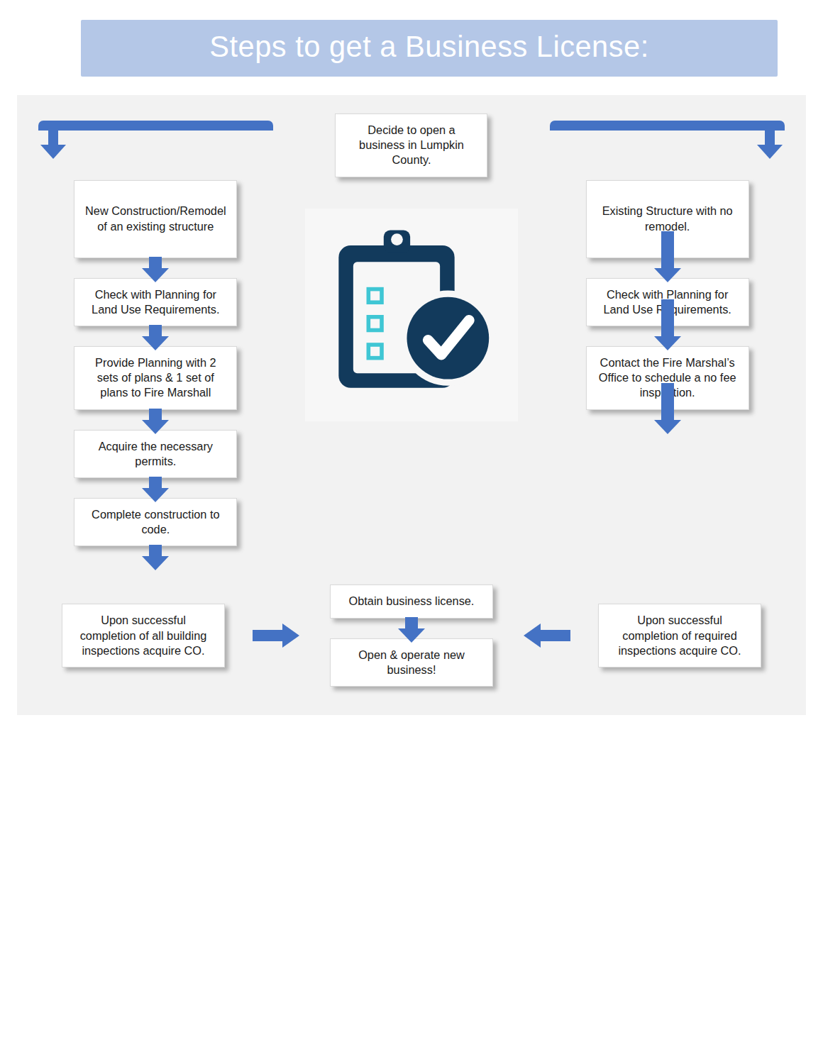Steps to get a Business License:
Decide to open a business in Lumpkin County.
New Construction/Remodel of an existing structure
Check with Planning for Land Use Requirements.
Provide Planning with 2 sets of plans & 1 set of plans to Fire Marshall
Acquire the necessary permits.
Complete construction to code.
Existing Structure with no remodel.
Check with Planning for Land Use Requirements.
Contact the Fire Marshal’s Office to schedule a no fee inspection.
Upon successful completion of all building inspections acquire CO.
Obtain business license.
Open & operate new business!
Upon successful completion of required inspections acquire CO.